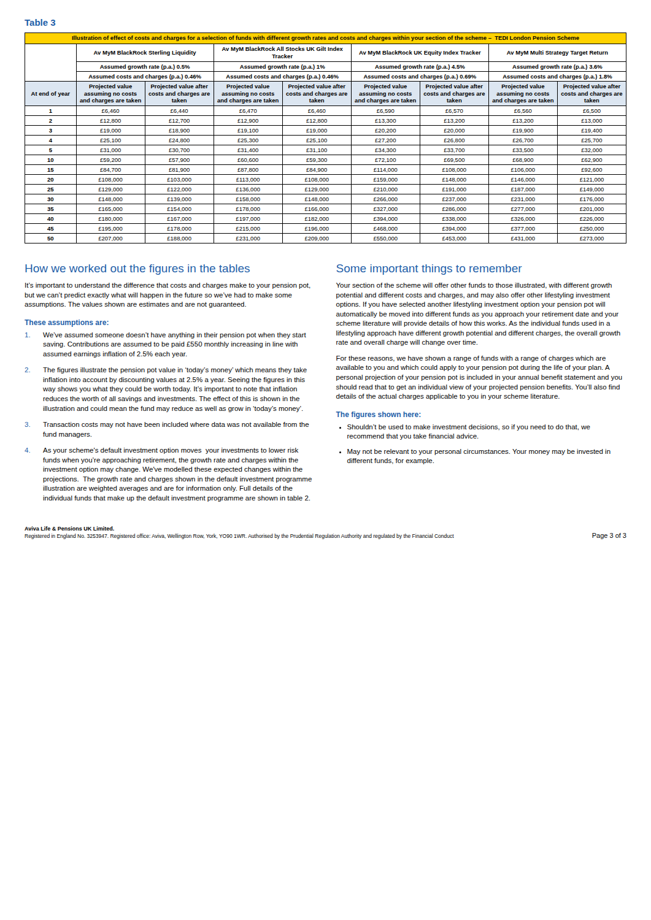Table 3
| Illustration of effect of costs and charges for a selection of funds with different growth rates and costs and charges within your section of the scheme – TEDI London Pension Scheme |
| | Av MyM BlackRock Sterling Liquidity | Av MyM BlackRock All Stocks UK Gilt Index Tracker | Av MyM BlackRock UK Equity Index Tracker | Av MyM Multi Strategy Target Return |
| Assumed growth rate (p.a.) 0.5% | Assumed growth rate (p.a.) 1% | Assumed growth rate (p.a.) 4.5% | Assumed growth rate (p.a.) 3.6% |
| Assumed costs and charges (p.a.) 0.46% | Assumed costs and charges (p.a.) 0.46% | Assumed costs and charges (p.a.) 0.69% | Assumed costs and charges (p.a.) 1.8% |
| At end of year | Projected value assuming no costs and charges are taken | Projected value after costs and charges are taken | Projected value assuming no costs and charges are taken | Projected value after costs and charges are taken | Projected value assuming no costs and charges are taken | Projected value after costs and charges are taken | Projected value assuming no costs and charges are taken | Projected value after costs and charges are taken |
| 1 | £6,460 | £6,440 | £6,470 | £6,460 | £6,590 | £6,570 | £6,560 | £6,500 |
| 2 | £12,800 | £12,700 | £12,900 | £12,800 | £13,300 | £13,200 | £13,200 | £13,000 |
| 3 | £19,000 | £18,900 | £19,100 | £19,000 | £20,200 | £20,000 | £19,900 | £19,400 |
| 4 | £25,100 | £24,800 | £25,300 | £25,100 | £27,200 | £26,800 | £26,700 | £25,700 |
| 5 | £31,000 | £30,700 | £31,400 | £31,100 | £34,300 | £33,700 | £33,500 | £32,000 |
| 10 | £59,200 | £57,900 | £60,600 | £59,300 | £72,100 | £69,500 | £68,900 | £62,900 |
| 15 | £84,700 | £81,900 | £87,800 | £84,900 | £114,000 | £108,000 | £106,000 | £92,600 |
| 20 | £108,000 | £103,000 | £113,000 | £108,000 | £159,000 | £148,000 | £146,000 | £121,000 |
| 25 | £129,000 | £122,000 | £136,000 | £129,000 | £210,000 | £191,000 | £187,000 | £149,000 |
| 30 | £148,000 | £139,000 | £158,000 | £148,000 | £266,000 | £237,000 | £231,000 | £176,000 |
| 35 | £165,000 | £154,000 | £178,000 | £166,000 | £327,000 | £286,000 | £277,000 | £201,000 |
| 40 | £180,000 | £167,000 | £197,000 | £182,000 | £394,000 | £338,000 | £326,000 | £226,000 |
| 45 | £195,000 | £178,000 | £215,000 | £196,000 | £468,000 | £394,000 | £377,000 | £250,000 |
| 50 | £207,000 | £188,000 | £231,000 | £209,000 | £550,000 | £453,000 | £431,000 | £273,000 |
How we worked out the figures in the tables
It’s important to understand the difference that costs and charges make to your pension pot, but we can’t predict exactly what will happen in the future so we’ve had to make some assumptions. The values shown are estimates and are not guaranteed.
These assumptions are:
We’ve assumed someone doesn’t have anything in their pension pot when they start saving. Contributions are assumed to be paid £550 monthly increasing in line with assumed earnings inflation of 2.5% each year.
The figures illustrate the pension pot value in ‘today’s money’ which means they take inflation into account by discounting values at 2.5% a year. Seeing the figures in this way shows you what they could be worth today. It’s important to note that inflation reduces the worth of all savings and investments. The effect of this is shown in the illustration and could mean the fund may reduce as well as grow in ‘today’s money’.
Transaction costs may not have been included where data was not available from the fund managers.
As your scheme's default investment option moves your investments to lower risk funds when you’re approaching retirement, the growth rate and charges within the investment option may change. We've modelled these expected changes within the projections. The growth rate and charges shown in the default investment programme illustration are weighted averages and are for information only. Full details of the individual funds that make up the default investment programme are shown in table 2.
Some important things to remember
Your section of the scheme will offer other funds to those illustrated, with different growth potential and different costs and charges, and may also offer other lifestyling investment options. If you have selected another lifestyling investment option your pension pot will automatically be moved into different funds as you approach your retirement date and your scheme literature will provide details of how this works. As the individual funds used in a lifestyling approach have different growth potential and different charges, the overall growth rate and overall charge will change over time.
For these reasons, we have shown a range of funds with a range of charges which are available to you and which could apply to your pension pot during the life of your plan. A personal projection of your pension pot is included in your annual benefit statement and you should read that to get an individual view of your projected pension benefits. You’ll also find details of the actual charges applicable to you in your scheme literature.
The figures shown here:
Shouldn’t be used to make investment decisions, so if you need to do that, we recommend that you take financial advice.
May not be relevant to your personal circumstances. Your money may be invested in different funds, for example.
Aviva Life & Pensions UK Limited.
Registered in England No. 3253947. Registered office: Aviva, Wellington Row, York, YO90 1WR. Authorised by the Prudential Regulation Authority and regulated by the Financial Conduct Page 3 of 3